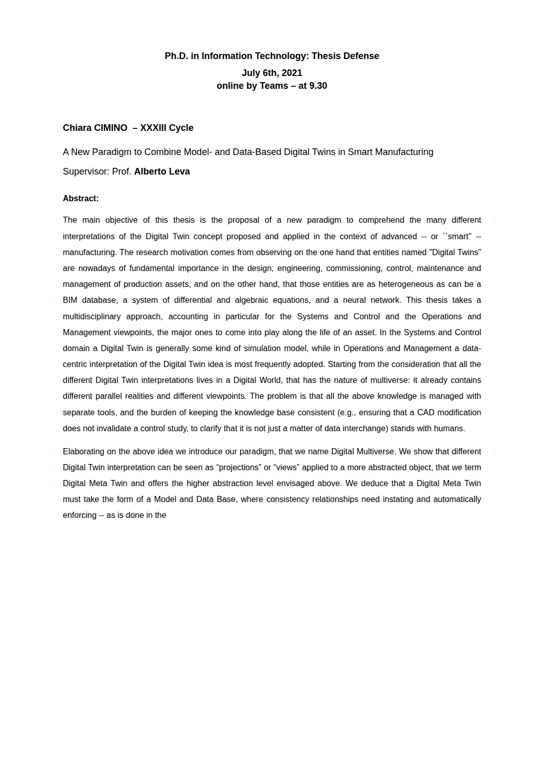Ph.D. in Information Technology: Thesis Defense
July 6th, 2021
online by Teams – at 9.30
Chiara CIMINO – XXXIII Cycle
A New Paradigm to Combine Model- and Data-Based Digital Twins in Smart Manufacturing
Supervisor: Prof. Alberto Leva
Abstract:
The main objective of this thesis is the proposal of a new paradigm to comprehend the many different interpretations of the Digital Twin concept proposed and applied in the context of advanced -- or ``smart'' -- manufacturing. The research motivation comes from observing on the one hand that entities named "Digital Twins" are nowadays of fundamental importance in the design, engineering, commissioning, control, maintenance and management of production assets, and on the other hand, that those entities are as heterogeneous as can be a BIM database, a system of differential and algebraic equations, and a neural network. This thesis takes a multidisciplinary approach, accounting in particular for the Systems and Control and the Operations and Management viewpoints, the major ones to come into play along the life of an asset. In the Systems and Control domain a Digital Twin is generally some kind of simulation model, while in Operations and Management a data-centric interpretation of the Digital Twin idea is most frequently adopted. Starting from the consideration that all the different Digital Twin interpretations lives in a Digital World, that has the nature of multiverse: it already contains different parallel realities and different viewpoints. The problem is that all the above knowledge is managed with separate tools, and the burden of keeping the knowledge base consistent (e.g., ensuring that a CAD modification does not invalidate a control study, to clarify that it is not just a matter of data interchange) stands with humans.
Elaborating on the above idea we introduce our paradigm, that we name Digital Multiverse. We show that different Digital Twin interpretation can be seen as “projections” or “views” applied to a more abstracted object, that we term Digital Meta Twin and offers the higher abstraction level envisaged above. We deduce that a Digital Meta Twin must take the form of a Model and Data Base, where consistency relationships need instating and automatically enforcing -- as is done in the